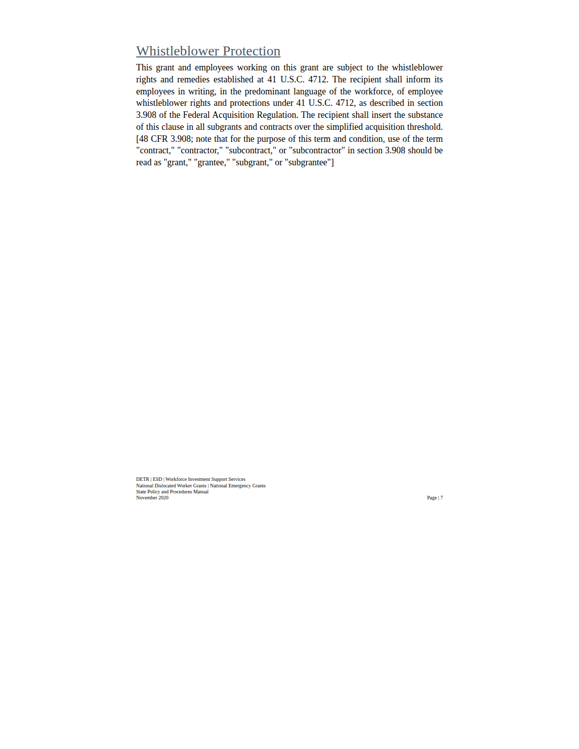Whistleblower Protection
This grant and employees working on this grant are subject to the whistleblower rights and remedies established at 41 U.S.C. 4712. The recipient shall inform its employees in writing, in the predominant language of the workforce, of employee whistleblower rights and protections under 41 U.S.C. 4712, as described in section 3.908 of the Federal Acquisition Regulation. The recipient shall insert the substance of this clause in all subgrants and contracts over the simplified acquisition threshold. [48 CFR 3.908; note that for the purpose of this term and condition, use of the term "contract," "contractor," "subcontract," or "subcontractor" in section 3.908 should be read as "grant," "grantee," "subgrant," or "subgrantee"]
DETR | ESD | Workforce Investment Support Services
National Dislocated Worker Grants | National Emergency Grants
State Policy and Procedures Manual
November 2020 Page | 7